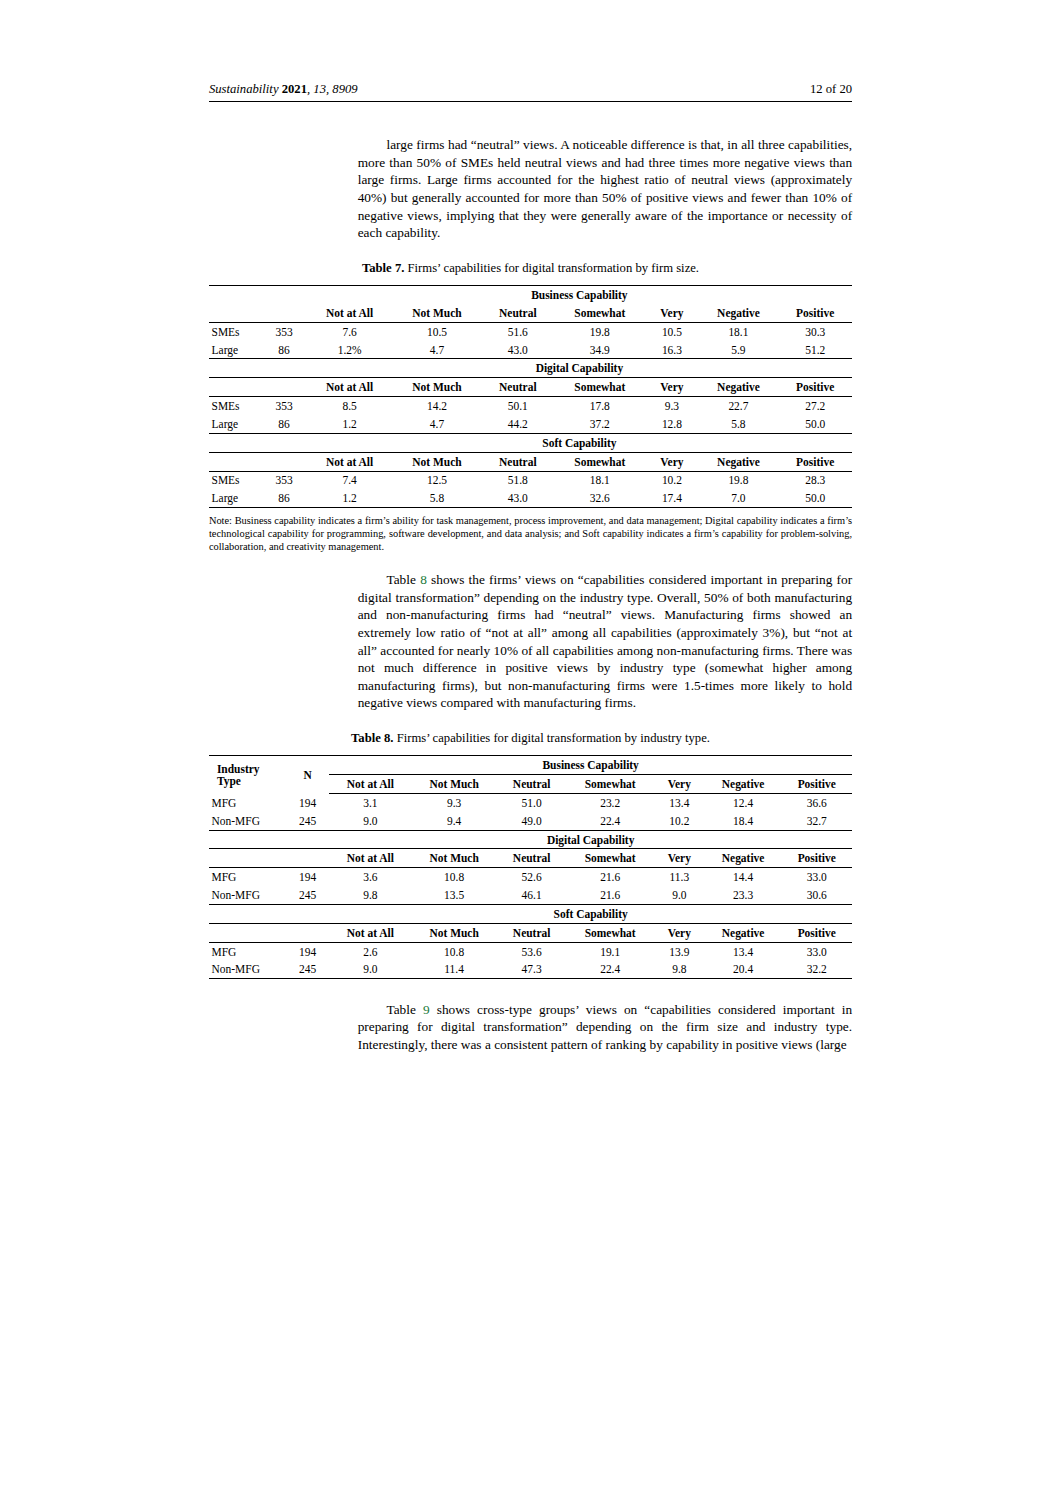Sustainability 2021, 13, 8909
12 of 20
large firms had “neutral” views. A noticeable difference is that, in all three capabilities, more than 50% of SMEs held neutral views and had three times more negative views than large firms. Large firms accounted for the highest ratio of neutral views (approximately 40%) but generally accounted for more than 50% of positive views and fewer than 10% of negative views, implying that they were generally aware of the importance or necessity of each capability.
Table 7. Firms’ capabilities for digital transformation by firm size.
| | | Business Capability |
| | | Not at All | Not Much | Neutral | Somewhat | Very | Negative | Positive |
| SMEs | 353 | 7.6 | 10.5 | 51.6 | 19.8 | 10.5 | 18.1 | 30.3 |
| Large | 86 | 1.2% | 4.7 | 43.0 | 34.9 | 16.3 | 5.9 | 51.2 |
| | | Digital Capability |
| | | Not at All | Not Much | Neutral | Somewhat | Very | Negative | Positive |
| SMEs | 353 | 8.5 | 14.2 | 50.1 | 17.8 | 9.3 | 22.7 | 27.2 |
| Large | 86 | 1.2 | 4.7 | 44.2 | 37.2 | 12.8 | 5.8 | 50.0 |
| | | Soft Capability |
| | | Not at All | Not Much | Neutral | Somewhat | Very | Negative | Positive |
| SMEs | 353 | 7.4 | 12.5 | 51.8 | 18.1 | 10.2 | 19.8 | 28.3 |
| Large | 86 | 1.2 | 5.8 | 43.0 | 32.6 | 17.4 | 7.0 | 50.0 |
Note: Business capability indicates a firm’s ability for task management, process improvement, and data management; Digital capability indicates a firm’s technological capability for programming, software development, and data analysis; and Soft capability indicates a firm’s capability for problem-solving, collaboration, and creativity management.
Table 8 shows the firms’ views on “capabilities considered important in preparing for digital transformation” depending on the industry type. Overall, 50% of both manufacturing and non-manufacturing firms had “neutral” views. Manufacturing firms showed an extremely low ratio of “not at all” among all capabilities (approximately 3%), but “not at all” accounted for nearly 10% of all capabilities among non-manufacturing firms. There was not much difference in positive views by industry type (somewhat higher among manufacturing firms), but non-manufacturing firms were 1.5-times more likely to hold negative views compared with manufacturing firms.
Table 8. Firms’ capabilities for digital transformation by industry type.
| Industry Type | N | Business Capability |
| --- | --- | --- |
| Not at All | Not Much | Neutral | Somewhat | Very | Negative | Positive |
| MFG | 194 | 3.1 | 9.3 | 51.0 | 23.2 | 13.4 | 12.4 | 36.6 |
| Non-MFG | 245 | 9.0 | 9.4 | 49.0 | 22.4 | 10.2 | 18.4 | 32.7 |
| | | Digital Capability |
| | | Not at All | Not Much | Neutral | Somewhat | Very | Negative | Positive |
| MFG | 194 | 3.6 | 10.8 | 52.6 | 21.6 | 11.3 | 14.4 | 33.0 |
| Non-MFG | 245 | 9.8 | 13.5 | 46.1 | 21.6 | 9.0 | 23.3 | 30.6 |
| | | Soft Capability |
| | | Not at All | Not Much | Neutral | Somewhat | Very | Negative | Positive |
| MFG | 194 | 2.6 | 10.8 | 53.6 | 19.1 | 13.9 | 13.4 | 33.0 |
| Non-MFG | 245 | 9.0 | 11.4 | 47.3 | 22.4 | 9.8 | 20.4 | 32.2 |
Table 9 shows cross-type groups’ views on “capabilities considered important in preparing for digital transformation” depending on the firm size and industry type. Interestingly, there was a consistent pattern of ranking by capability in positive views (large